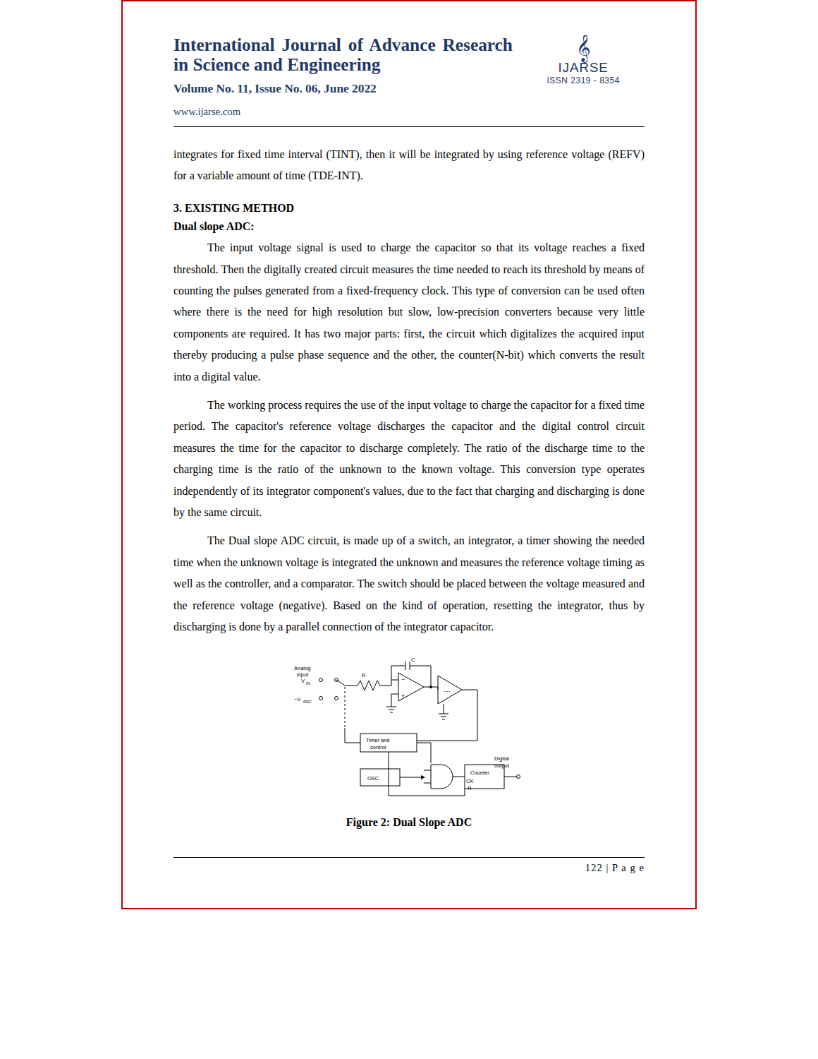International Journal of Advance Research in Science and Engineering
Volume No. 11, Issue No. 06, June 2022
www.ijarse.com
𝄞
IJARSE
ISSN 2319 - 8354
integrates for fixed time interval (TINT), then it will be integrated by using reference voltage (REFV) for a variable amount of time (TDE-INT).
3. EXISTING METHOD
Dual slope ADC:
The input voltage signal is used to charge the capacitor so that its voltage reaches a fixed threshold. Then the digitally created circuit measures the time needed to reach its threshold by means of counting the pulses generated from a fixed-frequency clock. This type of conversion can be used often where there is the need for high resolution but slow, low-precision converters because very little components are required. It has two major parts: first, the circuit which digitalizes the acquired input thereby producing a pulse phase sequence and the other, the counter(N-bit) which converts the result into a digital value.
The working process requires the use of the input voltage to charge the capacitor for a fixed time period. The capacitor's reference voltage discharges the capacitor and the digital control circuit measures the time for the capacitor to discharge completely. The ratio of the discharge time to the charging time is the ratio of the unknown to the known voltage. This conversion type operates independently of its integrator component's values, due to the fact that charging and discharging is done by the same circuit.
The Dual slope ADC circuit, is made up of a switch, an integrator, a timer showing the needed time when the unknown voltage is integrated the unknown and measures the reference voltage timing as well as the controller, and a comparator. The switch should be placed between the voltage measured and the reference voltage (negative). Based on the kind of operation, resetting the integrator, thus by discharging is done by a parallel connection of the integrator capacitor.
Analog input V IN −V REF R − + C ⋯ Timer and control OSC. Counter CK R Digital output
Figure 2: Dual Slope ADC
122 | P a g e